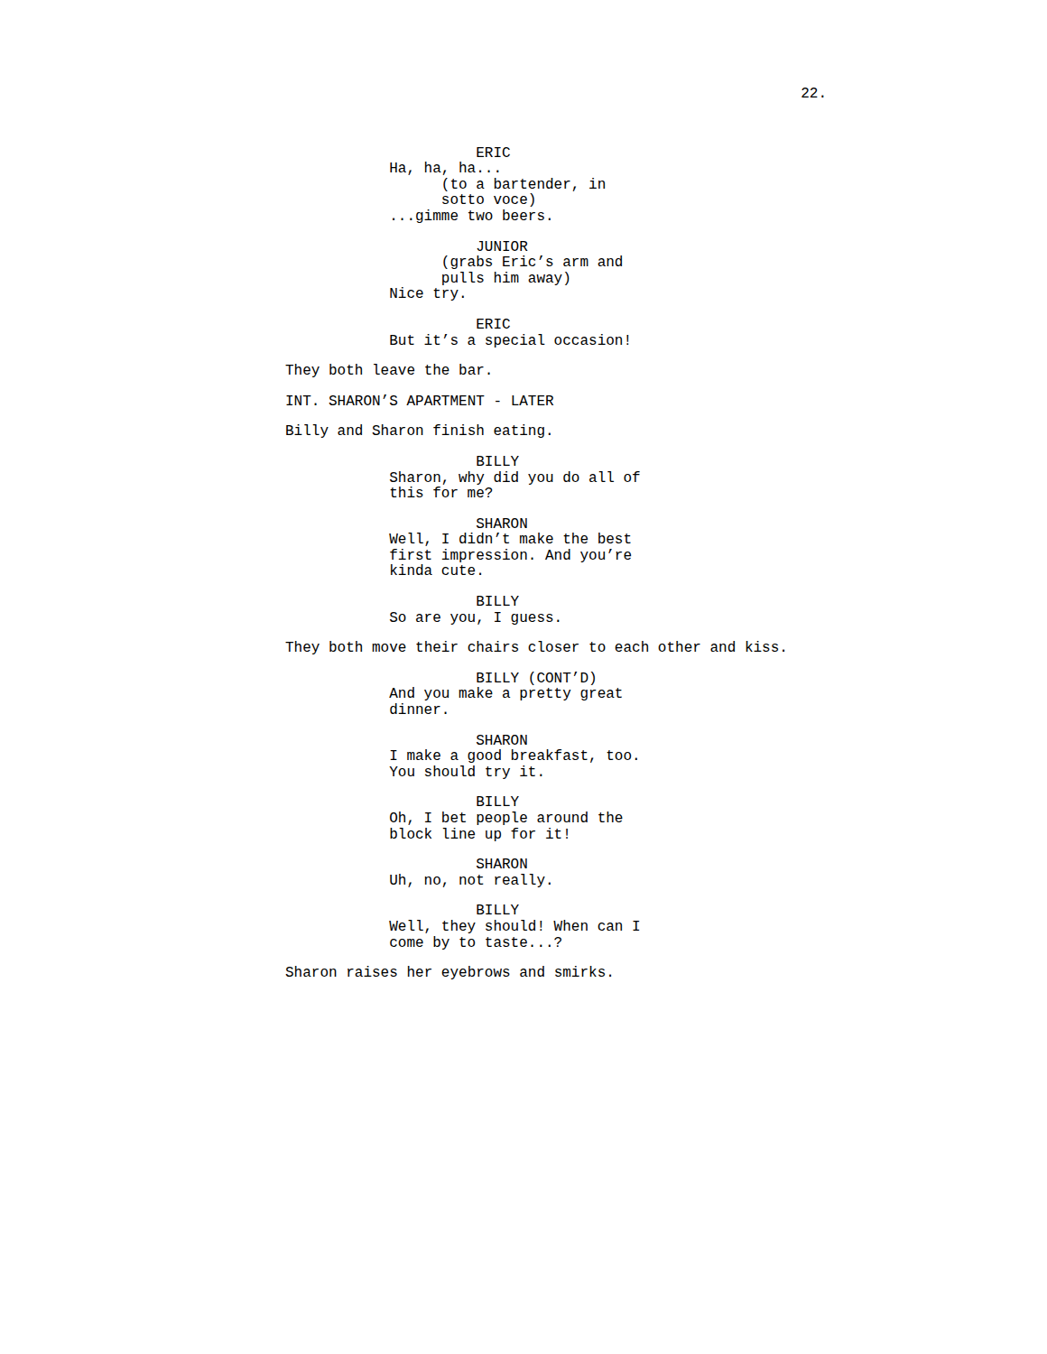22.
ERIC
Ha, ha, ha...
(to a bartender, in sotto voce)
...gimme two beers.
JUNIOR
(grabs Eric’s arm and pulls him away)
Nice try.
ERIC
But it’s a special occasion!
They both leave the bar.
INT. SHARON’S APARTMENT - LATER
Billy and Sharon finish eating.
BILLY
Sharon, why did you do all of this for me?
SHARON
Well, I didn’t make the best first impression. And you’re kinda cute.
BILLY
So are you, I guess.
They both move their chairs closer to each other and kiss.
BILLY (CONT’D)
And you make a pretty great dinner.
SHARON
I make a good breakfast, too. You should try it.
BILLY
Oh, I bet people around the block line up for it!
SHARON
Uh, no, not really.
BILLY
Well, they should! When can I come by to taste...?
Sharon raises her eyebrows and smirks.